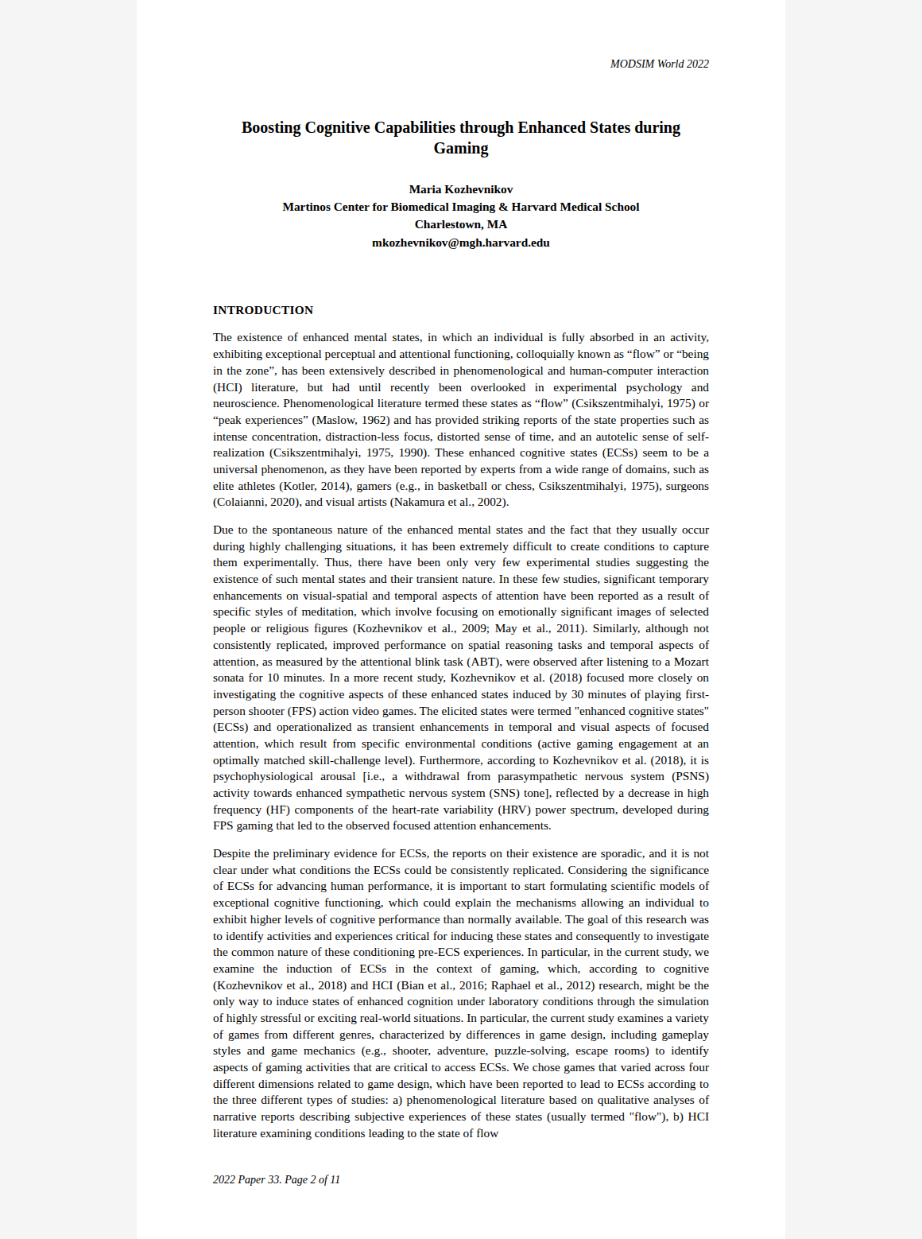MODSIM World 2022
Boosting Cognitive Capabilities through Enhanced States during Gaming
Maria Kozhevnikov
Martinos Center for Biomedical Imaging & Harvard Medical School
Charlestown, MA
mkozhevnikov@mgh.harvard.edu
INTRODUCTION
The existence of enhanced mental states, in which an individual is fully absorbed in an activity, exhibiting exceptional perceptual and attentional functioning, colloquially known as “flow” or “being in the zone”, has been extensively described in phenomenological and human-computer interaction (HCI) literature, but had until recently been overlooked in experimental psychology and neuroscience. Phenomenological literature termed these states as “flow” (Csikszentmihalyi, 1975) or “peak experiences” (Maslow, 1962) and has provided striking reports of the state properties such as intense concentration, distraction-less focus, distorted sense of time, and an autotelic sense of self-realization (Csikszentmihalyi, 1975, 1990). These enhanced cognitive states (ECSs) seem to be a universal phenomenon, as they have been reported by experts from a wide range of domains, such as elite athletes (Kotler, 2014), gamers (e.g., in basketball or chess, Csikszentmihalyi, 1975), surgeons (Colaianni, 2020), and visual artists (Nakamura et al., 2002).
Due to the spontaneous nature of the enhanced mental states and the fact that they usually occur during highly challenging situations, it has been extremely difficult to create conditions to capture them experimentally. Thus, there have been only very few experimental studies suggesting the existence of such mental states and their transient nature. In these few studies, significant temporary enhancements on visual-spatial and temporal aspects of attention have been reported as a result of specific styles of meditation, which involve focusing on emotionally significant images of selected people or religious figures (Kozhevnikov et al., 2009; May et al., 2011). Similarly, although not consistently replicated, improved performance on spatial reasoning tasks and temporal aspects of attention, as measured by the attentional blink task (ABT), were observed after listening to a Mozart sonata for 10 minutes. In a more recent study, Kozhevnikov et al. (2018) focused more closely on investigating the cognitive aspects of these enhanced states induced by 30 minutes of playing first-person shooter (FPS) action video games. The elicited states were termed "enhanced cognitive states" (ECSs) and operationalized as transient enhancements in temporal and visual aspects of focused attention, which result from specific environmental conditions (active gaming engagement at an optimally matched skill-challenge level). Furthermore, according to Kozhevnikov et al. (2018), it is psychophysiological arousal [i.e., a withdrawal from parasympathetic nervous system (PSNS) activity towards enhanced sympathetic nervous system (SNS) tone], reflected by a decrease in high frequency (HF) components of the heart-rate variability (HRV) power spectrum, developed during FPS gaming that led to the observed focused attention enhancements.
Despite the preliminary evidence for ECSs, the reports on their existence are sporadic, and it is not clear under what conditions the ECSs could be consistently replicated. Considering the significance of ECSs for advancing human performance, it is important to start formulating scientific models of exceptional cognitive functioning, which could explain the mechanisms allowing an individual to exhibit higher levels of cognitive performance than normally available. The goal of this research was to identify activities and experiences critical for inducing these states and consequently to investigate the common nature of these conditioning pre-ECS experiences. In particular, in the current study, we examine the induction of ECSs in the context of gaming, which, according to cognitive (Kozhevnikov et al., 2018) and HCI (Bian et al., 2016; Raphael et al., 2012) research, might be the only way to induce states of enhanced cognition under laboratory conditions through the simulation of highly stressful or exciting real-world situations. In particular, the current study examines a variety of games from different genres, characterized by differences in game design, including gameplay styles and game mechanics (e.g., shooter, adventure, puzzle-solving, escape rooms) to identify aspects of gaming activities that are critical to access ECSs. We chose games that varied across four different dimensions related to game design, which have been reported to lead to ECSs according to the three different types of studies: a) phenomenological literature based on qualitative analyses of narrative reports describing subjective experiences of these states (usually termed "flow"), b) HCI literature examining conditions leading to the state of flow
2022 Paper 33. Page 2 of 11